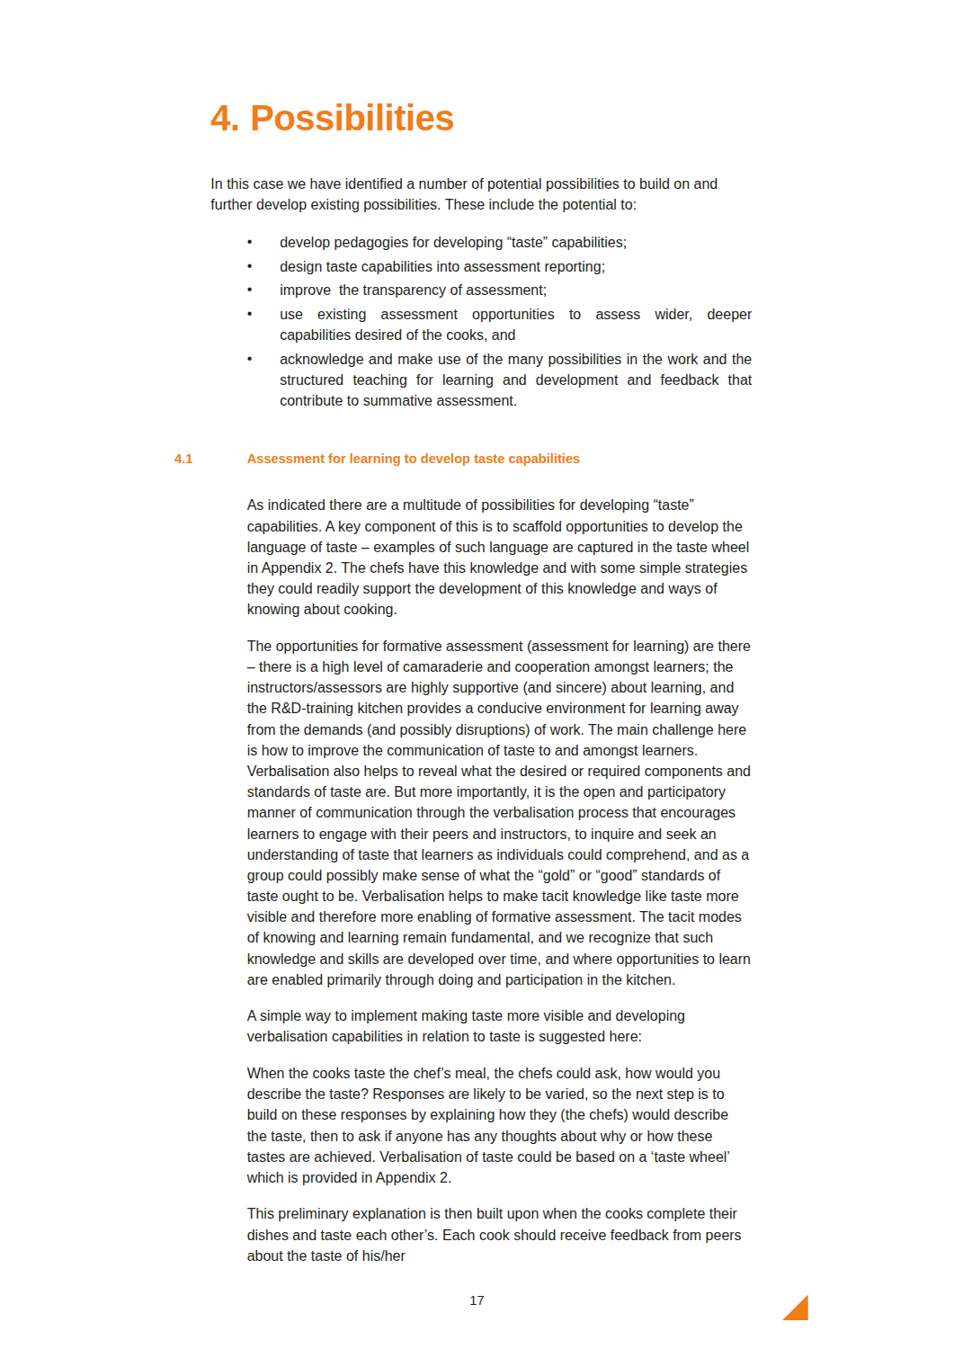4. Possibilities
In this case we have identified a number of potential possibilities to build on and further develop existing possibilities. These include the potential to:
develop pedagogies for developing “taste” capabilities;
design taste capabilities into assessment reporting;
improve the transparency of assessment;
use existing assessment opportunities to assess wider, deeper capabilities desired of the cooks, and
acknowledge and make use of the many possibilities in the work and the structured teaching for learning and development and feedback that contribute to summative assessment.
4.1 Assessment for learning to develop taste capabilities
As indicated there are a multitude of possibilities for developing “taste” capabilities. A key component of this is to scaffold opportunities to develop the language of taste – examples of such language are captured in the taste wheel in Appendix 2. The chefs have this knowledge and with some simple strategies they could readily support the development of this knowledge and ways of knowing about cooking.
The opportunities for formative assessment (assessment for learning) are there – there is a high level of camaraderie and cooperation amongst learners; the instructors/assessors are highly supportive (and sincere) about learning, and the R&D-training kitchen provides a conducive environment for learning away from the demands (and possibly disruptions) of work. The main challenge here is how to improve the communication of taste to and amongst learners. Verbalisation also helps to reveal what the desired or required components and standards of taste are. But more importantly, it is the open and participatory manner of communication through the verbalisation process that encourages learners to engage with their peers and instructors, to inquire and seek an understanding of taste that learners as individuals could comprehend, and as a group could possibly make sense of what the “gold” or “good” standards of taste ought to be. Verbalisation helps to make tacit knowledge like taste more visible and therefore more enabling of formative assessment. The tacit modes of knowing and learning remain fundamental, and we recognize that such knowledge and skills are developed over time, and where opportunities to learn are enabled primarily through doing and participation in the kitchen.
A simple way to implement making taste more visible and developing verbalisation capabilities in relation to taste is suggested here:
When the cooks taste the chef’s meal, the chefs could ask, how would you describe the taste? Responses are likely to be varied, so the next step is to build on these responses by explaining how they (the chefs) would describe the taste, then to ask if anyone has any thoughts about why or how these tastes are achieved. Verbalisation of taste could be based on a ‘taste wheel’ which is provided in Appendix 2.
This preliminary explanation is then built upon when the cooks complete their dishes and taste each other’s. Each cook should receive feedback from peers about the taste of his/her
17